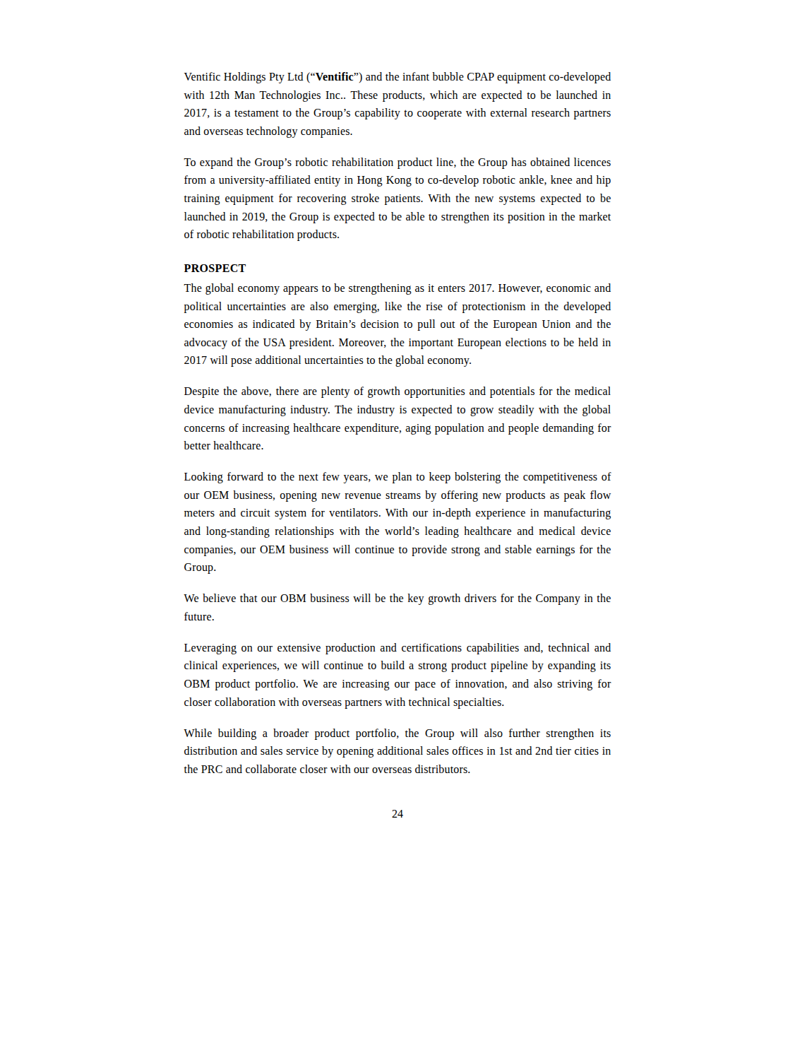Ventific Holdings Pty Ltd (“Ventific”) and the infant bubble CPAP equipment co-developed with 12th Man Technologies Inc.. These products, which are expected to be launched in 2017, is a testament to the Group’s capability to cooperate with external research partners and overseas technology companies.
To expand the Group’s robotic rehabilitation product line, the Group has obtained licences from a university-affiliated entity in Hong Kong to co-develop robotic ankle, knee and hip training equipment for recovering stroke patients. With the new systems expected to be launched in 2019, the Group is expected to be able to strengthen its position in the market of robotic rehabilitation products.
PROSPECT
The global economy appears to be strengthening as it enters 2017. However, economic and political uncertainties are also emerging, like the rise of protectionism in the developed economies as indicated by Britain’s decision to pull out of the European Union and the advocacy of the USA president. Moreover, the important European elections to be held in 2017 will pose additional uncertainties to the global economy.
Despite the above, there are plenty of growth opportunities and potentials for the medical device manufacturing industry. The industry is expected to grow steadily with the global concerns of increasing healthcare expenditure, aging population and people demanding for better healthcare.
Looking forward to the next few years, we plan to keep bolstering the competitiveness of our OEM business, opening new revenue streams by offering new products as peak flow meters and circuit system for ventilators. With our in-depth experience in manufacturing and long-standing relationships with the world’s leading healthcare and medical device companies, our OEM business will continue to provide strong and stable earnings for the Group.
We believe that our OBM business will be the key growth drivers for the Company in the future.
Leveraging on our extensive production and certifications capabilities and, technical and clinical experiences, we will continue to build a strong product pipeline by expanding its OBM product portfolio. We are increasing our pace of innovation, and also striving for closer collaboration with overseas partners with technical specialties.
While building a broader product portfolio, the Group will also further strengthen its distribution and sales service by opening additional sales offices in 1st and 2nd tier cities in the PRC and collaborate closer with our overseas distributors.
24